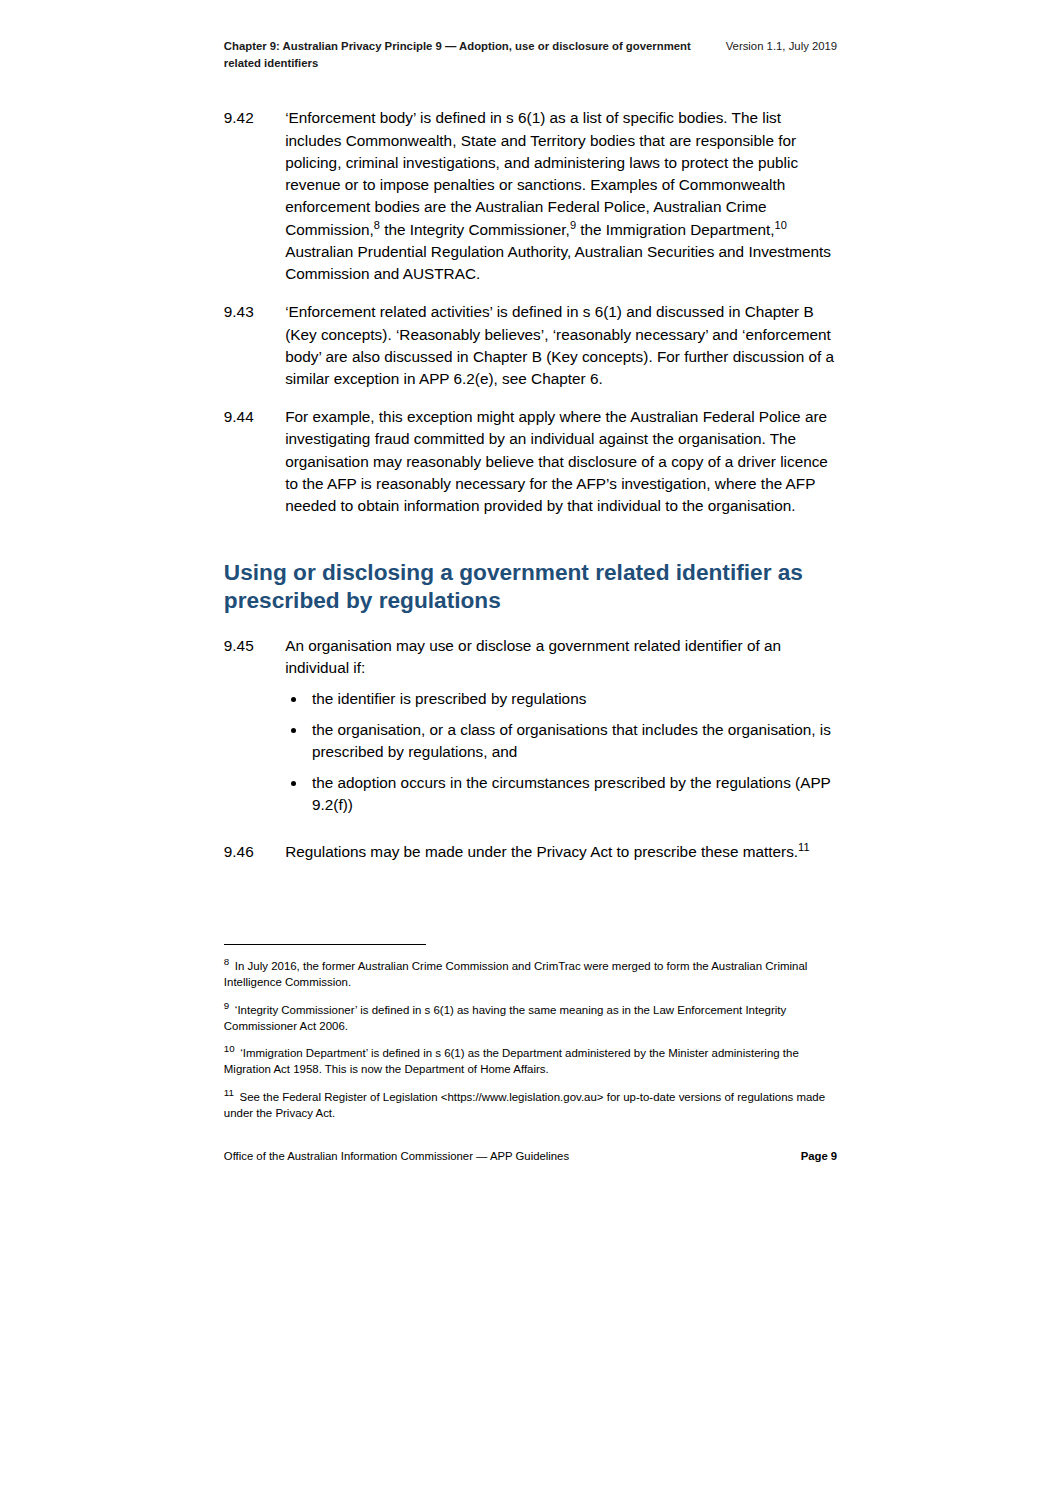Chapter 9: Australian Privacy Principle 9 — Adoption, use or disclosure of government related identifiers Version 1.1, July 2019
9.42 ‘Enforcement body’ is defined in s 6(1) as a list of specific bodies. The list includes Commonwealth, State and Territory bodies that are responsible for policing, criminal investigations, and administering laws to protect the public revenue or to impose penalties or sanctions. Examples of Commonwealth enforcement bodies are the Australian Federal Police, Australian Crime Commission,8 the Integrity Commissioner,9 the Immigration Department,10 Australian Prudential Regulation Authority, Australian Securities and Investments Commission and AUSTRAC.
9.43 ‘Enforcement related activities’ is defined in s 6(1) and discussed in Chapter B (Key concepts). ‘Reasonably believes’, ‘reasonably necessary’ and ‘enforcement body’ are also discussed in Chapter B (Key concepts). For further discussion of a similar exception in APP 6.2(e), see Chapter 6.
9.44 For example, this exception might apply where the Australian Federal Police are investigating fraud committed by an individual against the organisation. The organisation may reasonably believe that disclosure of a copy of a driver licence to the AFP is reasonably necessary for the AFP’s investigation, where the AFP needed to obtain information provided by that individual to the organisation.
Using or disclosing a government related identifier as prescribed by regulations
9.45 An organisation may use or disclose a government related identifier of an individual if:
the identifier is prescribed by regulations
the organisation, or a class of organisations that includes the organisation, is prescribed by regulations, and
the adoption occurs in the circumstances prescribed by the regulations (APP 9.2(f))
9.46 Regulations may be made under the Privacy Act to prescribe these matters.11
8 In July 2016, the former Australian Crime Commission and CrimTrac were merged to form the Australian Criminal Intelligence Commission.
9 ‘Integrity Commissioner’ is defined in s 6(1) as having the same meaning as in the Law Enforcement Integrity Commissioner Act 2006.
10 ‘Immigration Department’ is defined in s 6(1) as the Department administered by the Minister administering the Migration Act 1958. This is now the Department of Home Affairs.
11 See the Federal Register of Legislation <https://www.legislation.gov.au> for up-to-date versions of regulations made under the Privacy Act.
Office of the Australian Information Commissioner — APP Guidelines Page 9